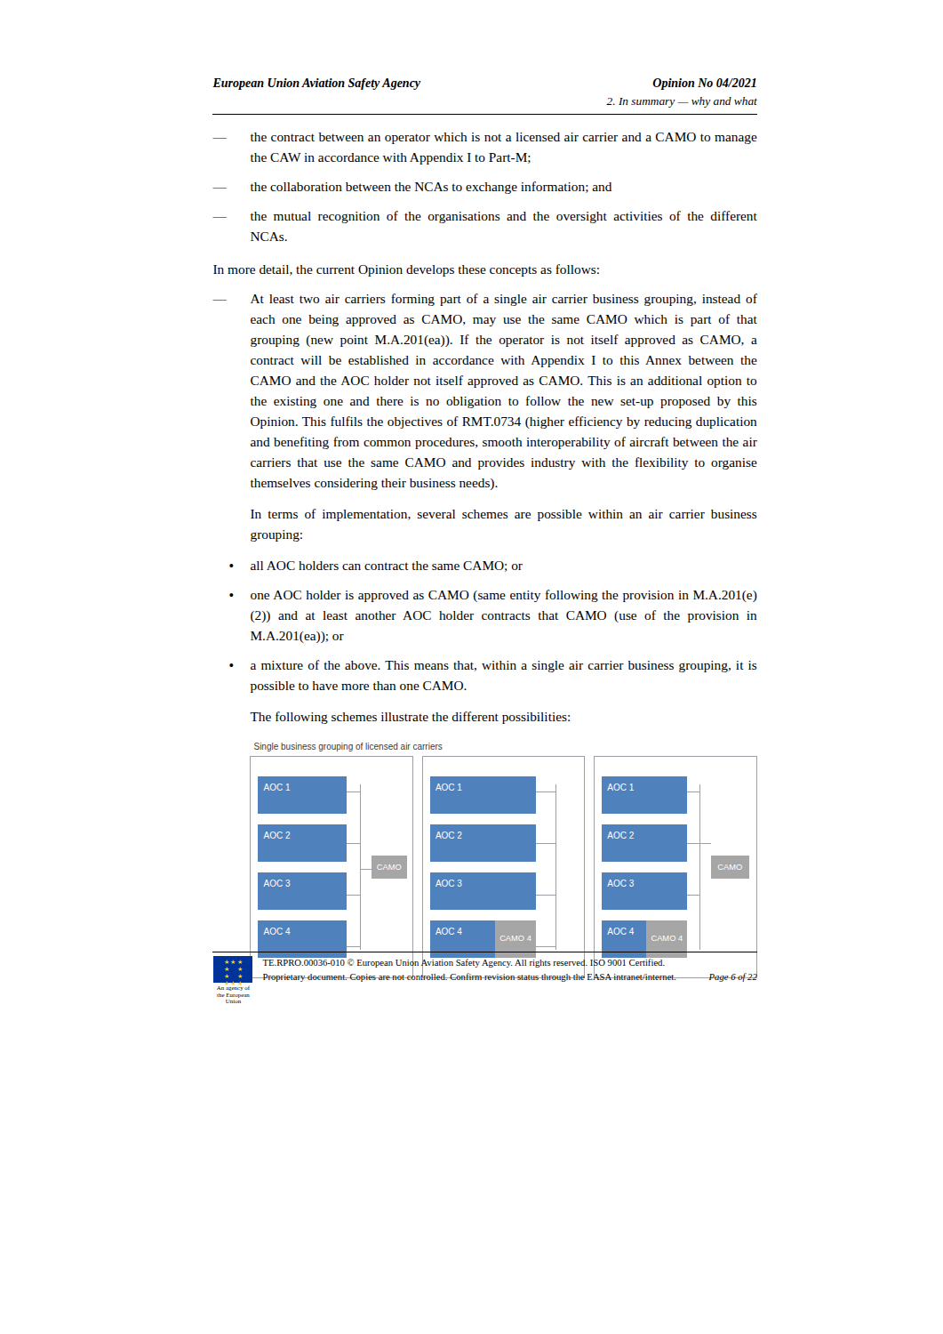European Union Aviation Safety Agency
Opinion No 04/2021 2. In summary — why and what
the contract between an operator which is not a licensed air carrier and a CAMO to manage the CAW in accordance with Appendix I to Part-M;
the collaboration between the NCAs to exchange information; and
the mutual recognition of the organisations and the oversight activities of the different NCAs.
In more detail, the current Opinion develops these concepts as follows:
At least two air carriers forming part of a single air carrier business grouping, instead of each one being approved as CAMO, may use the same CAMO which is part of that grouping (new point M.A.201(ea)). If the operator is not itself approved as CAMO, a contract will be established in accordance with Appendix I to this Annex between the CAMO and the AOC holder not itself approved as CAMO. This is an additional option to the existing one and there is no obligation to follow the new set-up proposed by this Opinion. This fulfils the objectives of RMT.0734 (higher efficiency by reducing duplication and benefiting from common procedures, smooth interoperability of aircraft between the air carriers that use the same CAMO and provides industry with the flexibility to organise themselves considering their business needs).
In terms of implementation, several schemes are possible within an air carrier business grouping:
all AOC holders can contract the same CAMO; or
one AOC holder is approved as CAMO (same entity following the provision in M.A.201(e)(2)) and at least another AOC holder contracts that CAMO (use of the provision in M.A.201(ea)); or
a mixture of the above. This means that, within a single air carrier business grouping, it is possible to have more than one CAMO.
The following schemes illustrate the different possibilities:
Single business grouping of licensed air carriers
AOC 1
AOC 2
AOC 3
AOC 4
CAMO
AOC 1
AOC 2
AOC 3
AOC 4
CAMO 4
AOC 1
AOC 2
AOC 3
AOC 4
CAMO 4
CAMO
An agency of the European Union
TE.RPRO.00036-010 © European Union Aviation Safety Agency. All rights reserved. ISO 9001 Certified.
Proprietary document. Copies are not controlled. Confirm revision status through the EASA intranet/internet.
Page 6 of 22